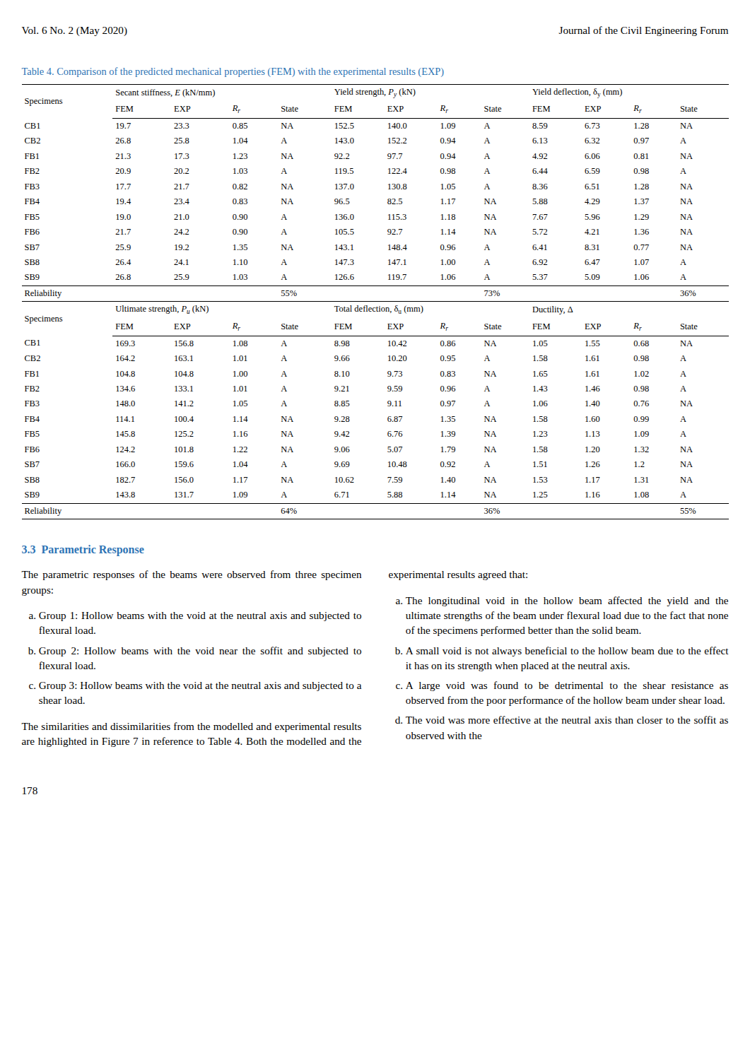Vol. 6 No. 2 (May 2020) Journal of the Civil Engineering Forum
Table 4. Comparison of the predicted mechanical properties (FEM) with the experimental results (EXP)
| Specimens | Secant stiffness, E (kN/mm) | Yield strength, P y (kN) | Yield deflection, δ y (mm) |
| --- | --- | --- | --- |
| FEM | EXP | R r | State | FEM | EXP | R r | State | FEM | EXP | R r | State |
| CB1 | 19.7 | 23.3 | 0.85 | NA | 152.5 | 140.0 | 1.09 | A | 8.59 | 6.73 | 1.28 | NA |
| CB2 | 26.8 | 25.8 | 1.04 | A | 143.0 | 152.2 | 0.94 | A | 6.13 | 6.32 | 0.97 | A |
| FB1 | 21.3 | 17.3 | 1.23 | NA | 92.2 | 97.7 | 0.94 | A | 4.92 | 6.06 | 0.81 | NA |
| FB2 | 20.9 | 20.2 | 1.03 | A | 119.5 | 122.4 | 0.98 | A | 6.44 | 6.59 | 0.98 | A |
| FB3 | 17.7 | 21.7 | 0.82 | NA | 137.0 | 130.8 | 1.05 | A | 8.36 | 6.51 | 1.28 | NA |
| FB4 | 19.4 | 23.4 | 0.83 | NA | 96.5 | 82.5 | 1.17 | NA | 5.88 | 4.29 | 1.37 | NA |
| FB5 | 19.0 | 21.0 | 0.90 | A | 136.0 | 115.3 | 1.18 | NA | 7.67 | 5.96 | 1.29 | NA |
| FB6 | 21.7 | 24.2 | 0.90 | A | 105.5 | 92.7 | 1.14 | NA | 5.72 | 4.21 | 1.36 | NA |
| SB7 | 25.9 | 19.2 | 1.35 | NA | 143.1 | 148.4 | 0.96 | A | 6.41 | 8.31 | 0.77 | NA |
| SB8 | 26.4 | 24.1 | 1.10 | A | 147.3 | 147.1 | 1.00 | A | 6.92 | 6.47 | 1.07 | A |
| SB9 | 26.8 | 25.9 | 1.03 | A | 126.6 | 119.7 | 1.06 | A | 5.37 | 5.09 | 1.06 | A |
| Reliability | | 55% | | 73% | | 36% |
| Specimens | Ultimate strength, P u (kN) | Total deflection, δ u (mm) | Ductility, Δ |
| FEM | EXP | R r | State | FEM | EXP | R r | State | FEM | EXP | R r | State |
| CB1 | 169.3 | 156.8 | 1.08 | A | 8.98 | 10.42 | 0.86 | NA | 1.05 | 1.55 | 0.68 | NA |
| CB2 | 164.2 | 163.1 | 1.01 | A | 9.66 | 10.20 | 0.95 | A | 1.58 | 1.61 | 0.98 | A |
| FB1 | 104.8 | 104.8 | 1.00 | A | 8.10 | 9.73 | 0.83 | NA | 1.65 | 1.61 | 1.02 | A |
| FB2 | 134.6 | 133.1 | 1.01 | A | 9.21 | 9.59 | 0.96 | A | 1.43 | 1.46 | 0.98 | A |
| FB3 | 148.0 | 141.2 | 1.05 | A | 8.85 | 9.11 | 0.97 | A | 1.06 | 1.40 | 0.76 | NA |
| FB4 | 114.1 | 100.4 | 1.14 | NA | 9.28 | 6.87 | 1.35 | NA | 1.58 | 1.60 | 0.99 | A |
| FB5 | 145.8 | 125.2 | 1.16 | NA | 9.42 | 6.76 | 1.39 | NA | 1.23 | 1.13 | 1.09 | A |
| FB6 | 124.2 | 101.8 | 1.22 | NA | 9.06 | 5.07 | 1.79 | NA | 1.58 | 1.20 | 1.32 | NA |
| SB7 | 166.0 | 159.6 | 1.04 | A | 9.69 | 10.48 | 0.92 | A | 1.51 | 1.26 | 1.2 | NA |
| SB8 | 182.7 | 156.0 | 1.17 | NA | 10.62 | 7.59 | 1.40 | NA | 1.53 | 1.17 | 1.31 | NA |
| SB9 | 143.8 | 131.7 | 1.09 | A | 6.71 | 5.88 | 1.14 | NA | 1.25 | 1.16 | 1.08 | A |
| Reliability | | 64% | | 36% | | 55% |
3.3 Parametric Response
The parametric responses of the beams were observed from three specimen groups:
Group 1: Hollow beams with the void at the neutral axis and subjected to flexural load.
Group 2: Hollow beams with the void near the soffit and subjected to flexural load.
Group 3: Hollow beams with the void at the neutral axis and subjected to a shear load.
The similarities and dissimilarities from the modelled and experimental results are highlighted in Figure 7 in reference to Table 4. Both the modelled and the experimental results agreed that:
The longitudinal void in the hollow beam affected the yield and the ultimate strengths of the beam under flexural load due to the fact that none of the specimens performed better than the solid beam.
A small void is not always beneficial to the hollow beam due to the effect it has on its strength when placed at the neutral axis.
A large void was found to be detrimental to the shear resistance as observed from the poor performance of the hollow beam under shear load.
The void was more effective at the neutral axis than closer to the soffit as observed with the
178